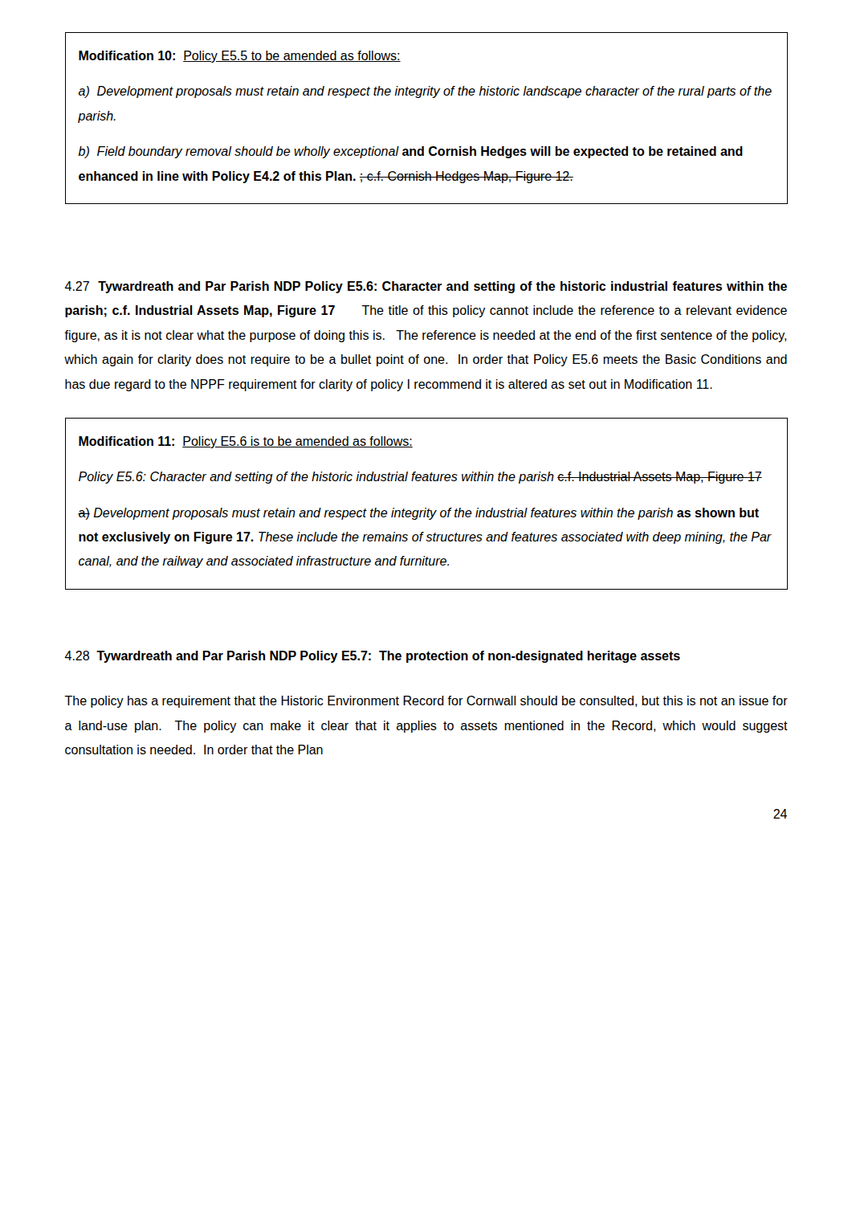Modification 10: Policy E5.5 to be amended as follows:
a) Development proposals must retain and respect the integrity of the historic landscape character of the rural parts of the parish.
b) Field boundary removal should be wholly exceptional and Cornish Hedges will be expected to be retained and enhanced in line with Policy E4.2 of this Plan. ; c.f. Cornish Hedges Map, Figure 12.
4.27 Tywardreath and Par Parish NDP Policy E5.6: Character and setting of the historic industrial features within the parish; c.f. Industrial Assets Map, Figure 17 The title of this policy cannot include the reference to a relevant evidence figure, as it is not clear what the purpose of doing this is. The reference is needed at the end of the first sentence of the policy, which again for clarity does not require to be a bullet point of one. In order that Policy E5.6 meets the Basic Conditions and has due regard to the NPPF requirement for clarity of policy I recommend it is altered as set out in Modification 11.
Modification 11: Policy E5.6 is to be amended as follows:
Policy E5.6: Character and setting of the historic industrial features within the parish c.f. Industrial Assets Map, Figure 17
a) Development proposals must retain and respect the integrity of the industrial features within the parish as shown but not exclusively on Figure 17. These include the remains of structures and features associated with deep mining, the Par canal, and the railway and associated infrastructure and furniture.
4.28 Tywardreath and Par Parish NDP Policy E5.7: The protection of non-designated heritage assets
The policy has a requirement that the Historic Environment Record for Cornwall should be consulted, but this is not an issue for a land-use plan. The policy can make it clear that it applies to assets mentioned in the Record, which would suggest consultation is needed. In order that the Plan
24